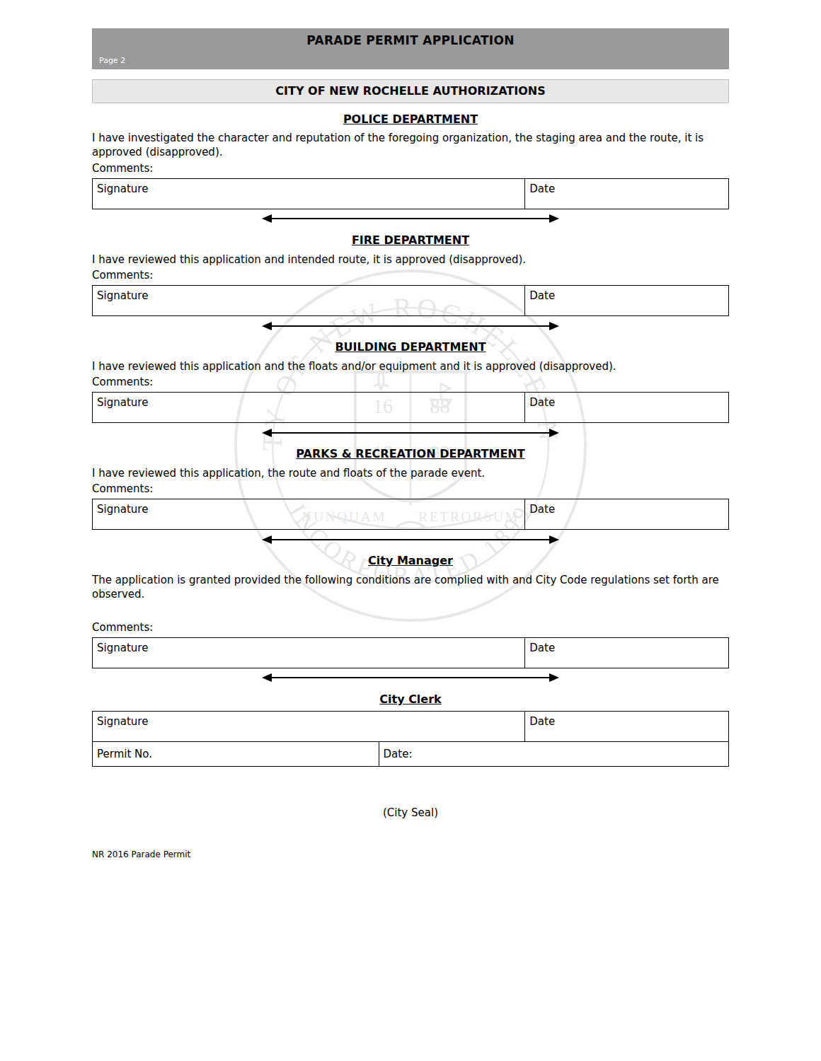CITY OF NEW ROCHELLE, N.Y. INCORPORATED 1899 16 88 18 99 NUNQUAM RETRORSUM
PARADE PERMIT APPLICATION
Page 2
CITY OF NEW ROCHELLE AUTHORIZATIONS
POLICE DEPARTMENT
I have investigated the character and reputation of the foregoing organization, the staging area and the route, it is approved (disapproved).
Comments:
| Signature | Date |
FIRE DEPARTMENT
I have reviewed this application and intended route, it is approved (disapproved).
Comments:
| Signature | Date |
BUILDING DEPARTMENT
I have reviewed this application and the floats and/or equipment and it is approved (disapproved).
Comments:
| Signature | Date |
PARKS & RECREATION DEPARTMENT
I have reviewed this application, the route and floats of the parade event.
Comments:
| Signature | Date |
City Manager
The application is granted provided the following conditions are complied with and City Code regulations set forth are observed.
Comments:
| Signature | Date |
City Clerk
| Signature | Date |
| Permit No. | Date: |
(City Seal)
NR 2016 Parade Permit